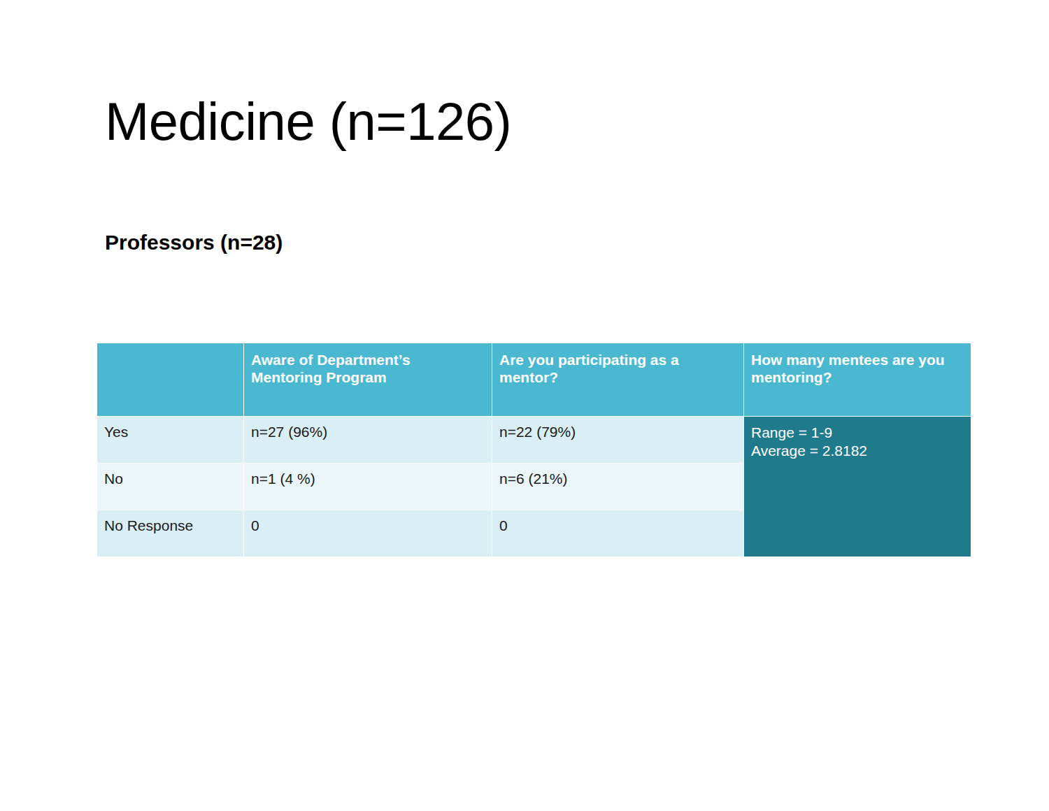Medicine (n=126)
Professors (n=28)
| | Aware of Department’s Mentoring Program | Are you participating as a mentor? | How many mentees are you mentoring? |
| --- | --- | --- | --- |
| Yes | n=27 (96%) | n=22 (79%) | Range = 1-9 Average = 2.8182 |
| No | n=1 (4 %) | n=6 (21%) |
| No Response | 0 | 0 |